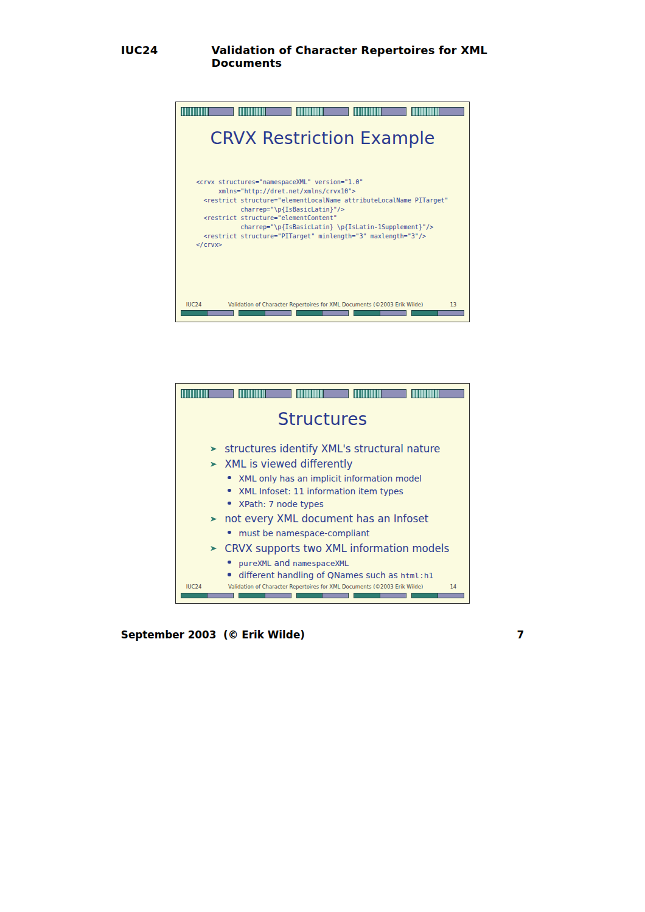IUC24 Validation of Character Repertoires for XML Documents
CRVX Restriction Example
<crvx structures="namespaceXML" version="1.0"
      xmlns="http://dret.net/xmlns/crvx10">
  <restrict structure="elementLocalName attributeLocalName PITarget"
            charrep="\p{IsBasicLatin}"/>
  <restrict structure="elementContent"
            charrep="\p{IsBasicLatin} \p{IsLatin-1Supplement}"/>
  <restrict structure="PITarget" minlength="3" maxlength="3"/>
</crvx>
IUC24 Validation of Character Repertoires for XML Documents (©2003 Erik Wilde) 13
Structures
structures identify XML's structural nature
XML is viewed differently
XML only has an implicit information model
XML Infoset: 11 information item types
XPath: 7 node types
not every XML document has an Infoset
must be namespace-compliant
CRVX supports two XML information models
pureXML and namespaceXML
different handling of QNames such as html:h1
IUC24 Validation of Character Repertoires for XML Documents (©2003 Erik Wilde) 14
September 2003 (© Erik Wilde) 7